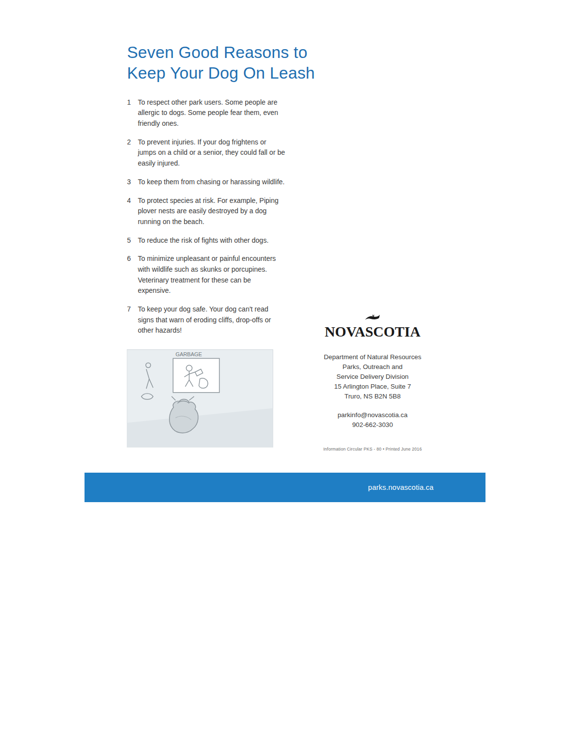Seven Good Reasons to
Keep Your Dog On Leash
To respect other park users. Some people are allergic to dogs. Some people fear them, even friendly ones.
To prevent injuries. If your dog frightens or jumps on a child or a senior, they could fall or be easily injured.
To keep them from chasing or harassing wildlife.
To protect species at risk. For example, Piping plover nests are easily destroyed by a dog running on the beach.
To reduce the risk of fights with other dogs.
To minimize unpleasant or painful encounters with wildlife such as skunks or porcupines. Veterinary treatment for these can be expensive.
To keep your dog safe. Your dog can't read signs that warn of eroding cliffs, drop-offs or other hazards!
GARBAGE
NOVA SCOTIA
Department of Natural Resources
Parks, Outreach and
Service Delivery Division
15 Arlington Place, Suite 7
Truro, NS B2N 5B8
parkinfo@novascotia.ca
902-662-3030
Information Circular PKS - 80 • Printed June 2016
parks.novascotia.ca